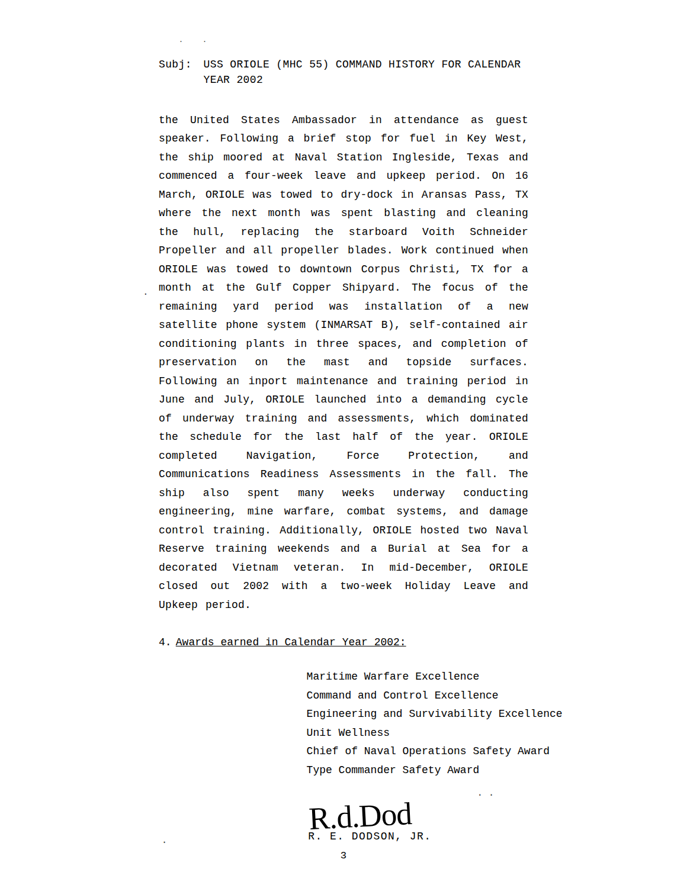. .
Subj: USS ORIOLE (MHC 55) COMMAND HISTORY FOR CALENDAR YEAR 2002
the United States Ambassador in attendance as guest speaker. Following a brief stop for fuel in Key West, the ship moored at Naval Station Ingleside, Texas and commenced a four-week leave and upkeep period. On 16 March, ORIOLE was towed to dry-dock in Aransas Pass, TX where the next month was spent blasting and cleaning the hull, replacing the starboard Voith Schneider Propeller and all propeller blades. Work continued when ORIOLE was towed to downtown Corpus Christi, TX for a month at the Gulf Copper Shipyard. The focus of the remaining yard period was installation of a new satellite phone system (INMARSAT B), self-contained air conditioning plants in three spaces, and completion of preservation on the mast and topside surfaces. Following an inport maintenance and training period in June and July, ORIOLE launched into a demanding cycle of underway training and assessments, which dominated the schedule for the last half of the year. ORIOLE completed Navigation, Force Protection, and Communications Readiness Assessments in the fall. The ship also spent many weeks underway conducting engineering, mine warfare, combat systems, and damage control training. Additionally, ORIOLE hosted two Naval Reserve training weekends and a Burial at Sea for a decorated Vietnam veteran. In mid-December, ORIOLE closed out 2002 with a two-week Holiday Leave and Upkeep period.
4. Awards earned in Calendar Year 2002:
Maritime Warfare Excellence
Command and Control Excellence
Engineering and Survivability Excellence
Unit Wellness
Chief of Naval Operations Safety Award
Type Commander Safety Award
R.d.Dod R. E. DODSON, JR.
.
.
. .
3